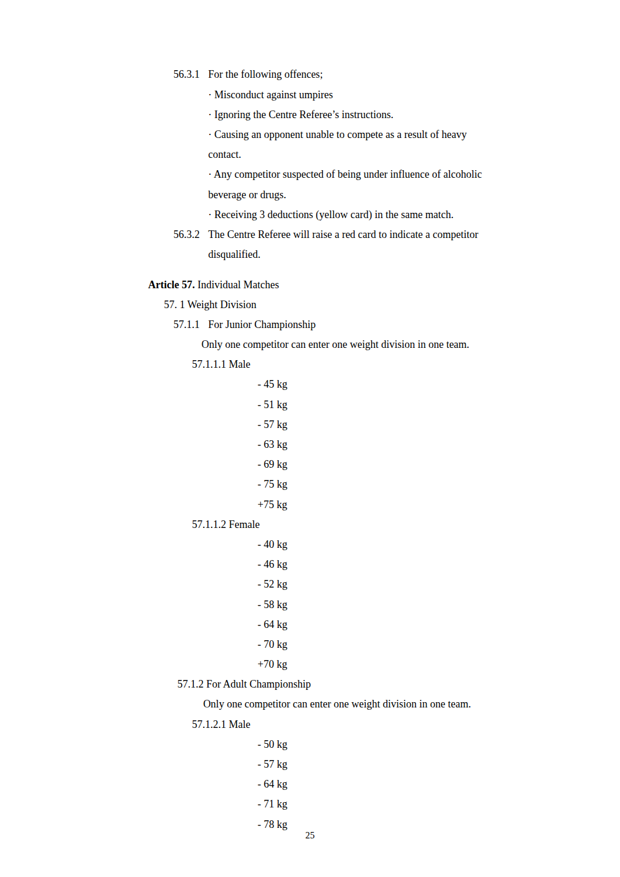56.3.1 For the following offences;
· Misconduct against umpires
· Ignoring the Centre Referee’s instructions.
· Causing an opponent unable to compete as a result of heavy contact.
· Any competitor suspected of being under influence of alcoholic beverage or drugs.
· Receiving 3 deductions (yellow card) in the same match.
56.3.2 The Centre Referee will raise a red card to indicate a competitor disqualified.
Article 57. Individual Matches
57. 1 Weight Division
57.1.1 For Junior Championship
Only one competitor can enter one weight division in one team.
57.1.1.1 Male
- 45 kg
- 51 kg
- 57 kg
- 63 kg
- 69 kg
- 75 kg
+75 kg
57.1.1.2 Female
- 40 kg
- 46 kg
- 52 kg
- 58 kg
- 64 kg
- 70 kg
+70 kg
57.1.2 For Adult Championship
Only one competitor can enter one weight division in one team.
57.1.2.1 Male
- 50 kg
- 57 kg
- 64 kg
- 71 kg
- 78 kg
25